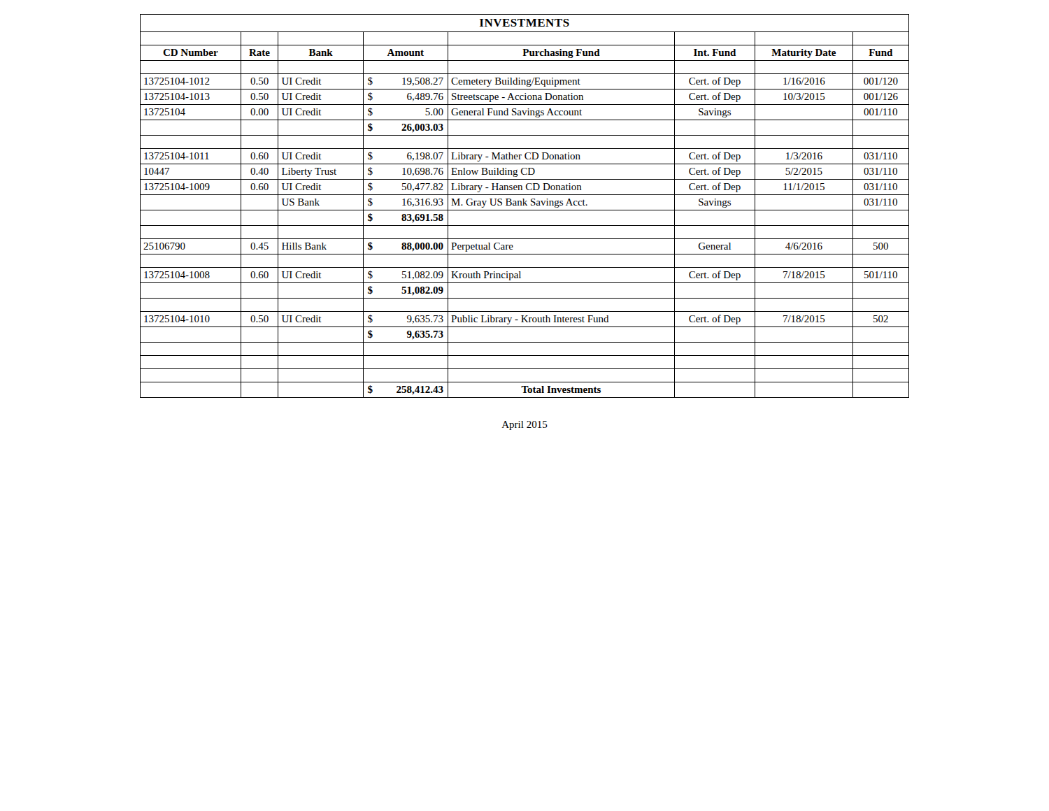| INVESTMENTS |
| CD Number | Rate | Bank | Amount | Purchasing Fund | Int. Fund | Maturity Date | Fund |
| 13725104-1012 | 0.50 | UI Credit | $ 19,508.27 | Cemetery Building/Equipment | Cert. of Dep | 1/16/2016 | 001/120 |
| 13725104-1013 | 0.50 | UI Credit | $ 6,489.76 | Streetscape - Acciona Donation | Cert. of Dep | 10/3/2015 | 001/126 |
| 13725104 | 0.00 | UI Credit | $ 5.00 | General Fund Savings Account | Savings | | 001/110 |
| | | | $ 26,003.03 | | | | |
| 13725104-1011 | 0.60 | UI Credit | $ 6,198.07 | Library - Mather CD Donation | Cert. of Dep | 1/3/2016 | 031/110 |
| 10447 | 0.40 | Liberty Trust | $ 10,698.76 | Enlow Building CD | Cert. of Dep | 5/2/2015 | 031/110 |
| 13725104-1009 | 0.60 | UI Credit | $ 50,477.82 | Library - Hansen CD Donation | Cert. of Dep | 11/1/2015 | 031/110 |
| | | US Bank | $ 16,316.93 | M. Gray US Bank Savings Acct. | Savings | | 031/110 |
| | | | $ 83,691.58 | | | | |
| 25106790 | 0.45 | Hills Bank | $ 88,000.00 | Perpetual Care | General | 4/6/2016 | 500 |
| 13725104-1008 | 0.60 | UI Credit | $ 51,082.09 | Krouth Principal | Cert. of Dep | 7/18/2015 | 501/110 |
| | | | $ 51,082.09 | | | | |
| 13725104-1010 | 0.50 | UI Credit | $ 9,635.73 | Public Library - Krouth Interest Fund | Cert. of Dep | 7/18/2015 | 502 |
| | | | $ 9,635.73 | | | | |
| | | | $ 258,412.43 | Total Investments | | | |
April 2015